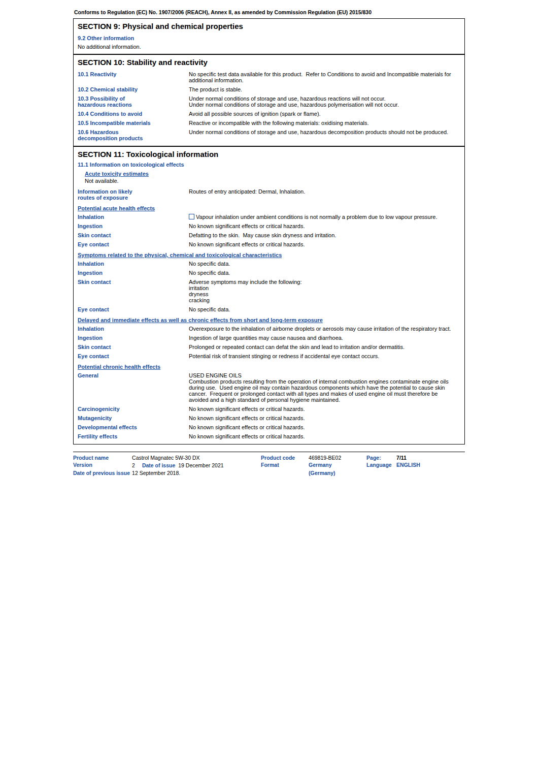Conforms to Regulation (EC) No. 1907/2006 (REACH), Annex II, as amended by Commission Regulation (EU) 2015/830
SECTION 9: Physical and chemical properties
| 9.2 Other information | |
No additional information.
SECTION 10: Stability and reactivity
| 10.1 Reactivity | No specific test data available for this product. Refer to Conditions to avoid and Incompatible materials for additional information. |
| 10.2 Chemical stability | The product is stable. |
| 10.3 Possibility of hazardous reactions | Under normal conditions of storage and use, hazardous reactions will not occur. Under normal conditions of storage and use, hazardous polymerisation will not occur. |
| 10.4 Conditions to avoid | Avoid all possible sources of ignition (spark or flame). |
| 10.5 Incompatible materials | Reactive or incompatible with the following materials: oxidising materials. |
| 10.6 Hazardous decomposition products | Under normal conditions of storage and use, hazardous decomposition products should not be produced. |
SECTION 11: Toxicological information
11.1 Information on toxicological effects
Acute toxicity estimates
Not available.
| Information on likely routes of exposure | Routes of entry anticipated: Dermal, Inhalation. |
Potential acute health effects
| Inhalation | Vapour inhalation under ambient conditions is not normally a problem due to low vapour pressure. |
| Ingestion | No known significant effects or critical hazards. |
| Skin contact | Defatting to the skin. May cause skin dryness and irritation. |
| Eye contact | No known significant effects or critical hazards. |
Symptoms related to the physical, chemical and toxicological characteristics
| Inhalation | No specific data. |
| Ingestion | No specific data. |
| Skin contact | Adverse symptoms may include the following: irritation dryness cracking |
| Eye contact | No specific data. |
Delayed and immediate effects as well as chronic effects from short and long-term exposure
| Inhalation | Overexposure to the inhalation of airborne droplets or aerosols may cause irritation of the respiratory tract. |
| Ingestion | Ingestion of large quantities may cause nausea and diarrhoea. |
| Skin contact | Prolonged or repeated contact can defat the skin and lead to irritation and/or dermatitis. |
| Eye contact | Potential risk of transient stinging or redness if accidental eye contact occurs. |
Potential chronic health effects
| General | USED ENGINE OILS Combustion products resulting from the operation of internal combustion engines contaminate engine oils during use. Used engine oil may contain hazardous components which have the potential to cause skin cancer. Frequent or prolonged contact with all types and makes of used engine oil must therefore be avoided and a high standard of personal hygiene maintained. |
| Carcinogenicity | No known significant effects or critical hazards. |
| Mutagenicity | No known significant effects or critical hazards. |
| Developmental effects | No known significant effects or critical hazards. |
| Fertility effects | No known significant effects or critical hazards. |
| Product name | Castrol Magnatec 5W-30 DX | Product code | 469819-BE02 | Page: | 7/11 |
| Version | / 2 / Date of issue / 19 December 2021 / | Format | Germany | Language | ENGLISH |
| Date of previous issue | 12 September 2018. | | (Germany) | | |